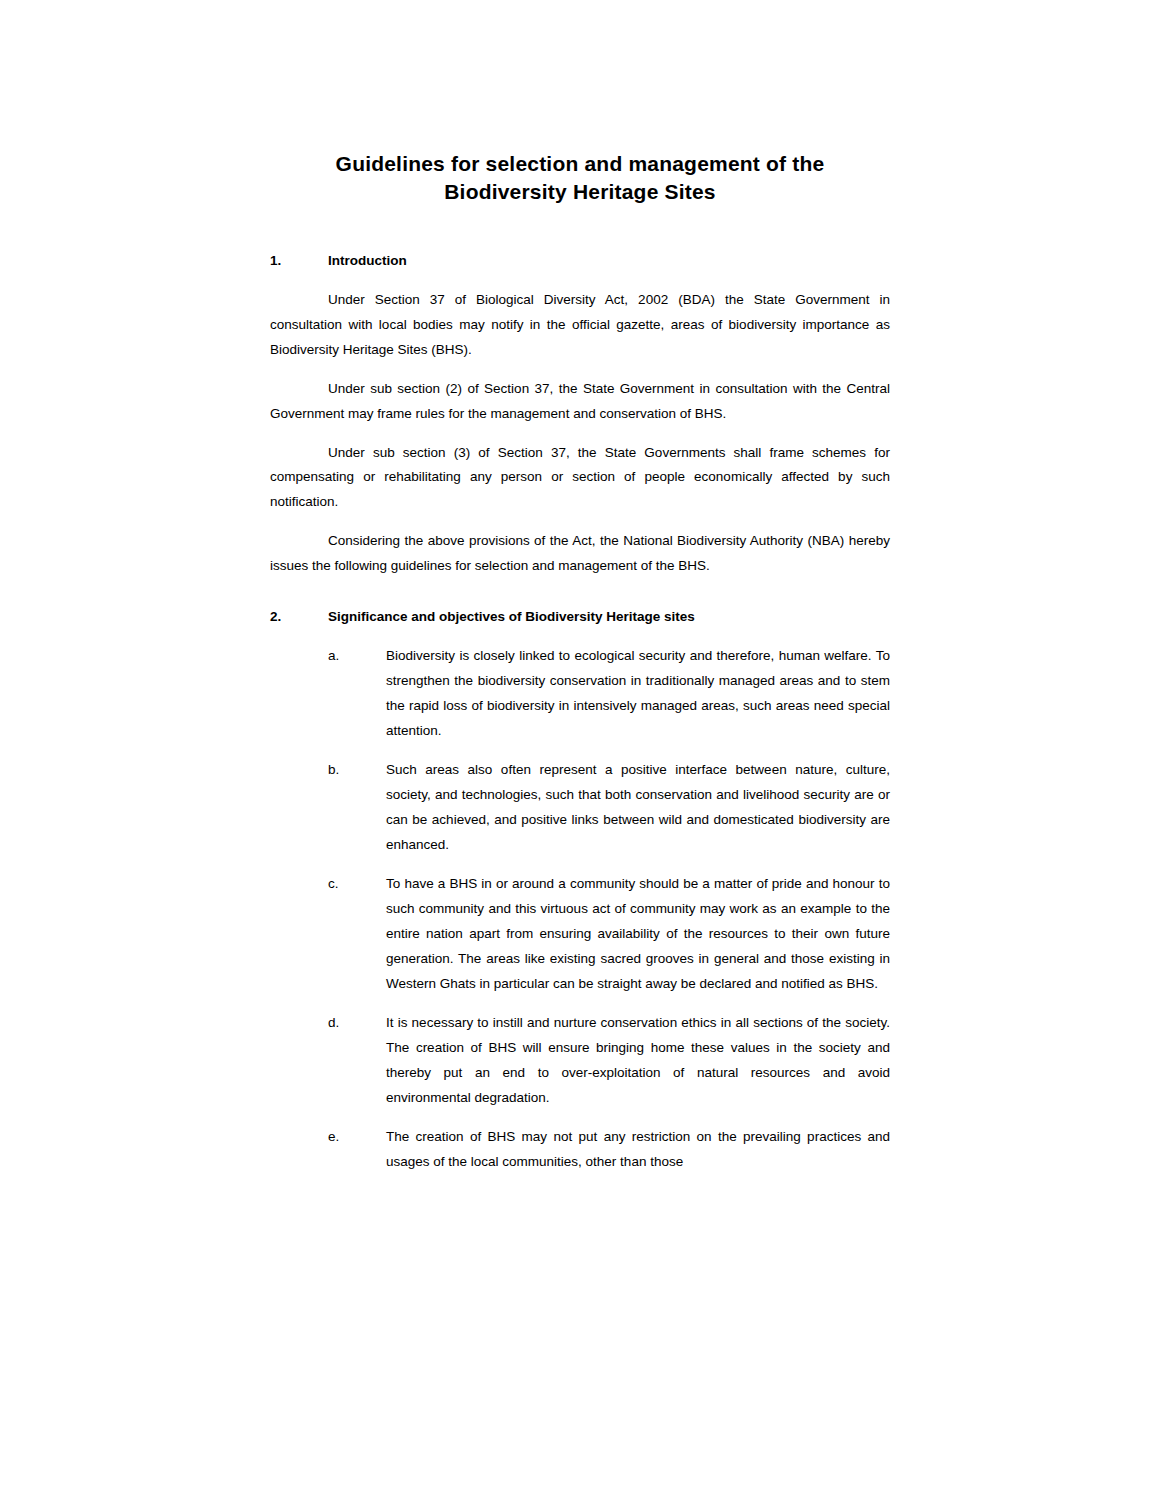Guidelines for selection and management of the
Biodiversity Heritage Sites
1. Introduction
Under Section 37 of Biological Diversity Act, 2002 (BDA) the State Government in consultation with local bodies may notify in the official gazette, areas of biodiversity importance as Biodiversity Heritage Sites (BHS).
Under sub section (2) of Section 37, the State Government in consultation with the Central Government may frame rules for the management and conservation of BHS.
Under sub section (3) of Section 37, the State Governments shall frame schemes for compensating or rehabilitating any person or section of people economically affected by such notification.
Considering the above provisions of the Act, the National Biodiversity Authority (NBA) hereby issues the following guidelines for selection and management of the BHS.
2. Significance and objectives of Biodiversity Heritage sites
a. Biodiversity is closely linked to ecological security and therefore, human welfare. To strengthen the biodiversity conservation in traditionally managed areas and to stem the rapid loss of biodiversity in intensively managed areas, such areas need special attention.
b. Such areas also often represent a positive interface between nature, culture, society, and technologies, such that both conservation and livelihood security are or can be achieved, and positive links between wild and domesticated biodiversity are enhanced.
c. To have a BHS in or around a community should be a matter of pride and honour to such community and this virtuous act of community may work as an example to the entire nation apart from ensuring availability of the resources to their own future generation. The areas like existing sacred grooves in general and those existing in Western Ghats in particular can be straight away be declared and notified as BHS.
d. It is necessary to instill and nurture conservation ethics in all sections of the society. The creation of BHS will ensure bringing home these values in the society and thereby put an end to over-exploitation of natural resources and avoid environmental degradation.
e. The creation of BHS may not put any restriction on the prevailing practices and usages of the local communities, other than those